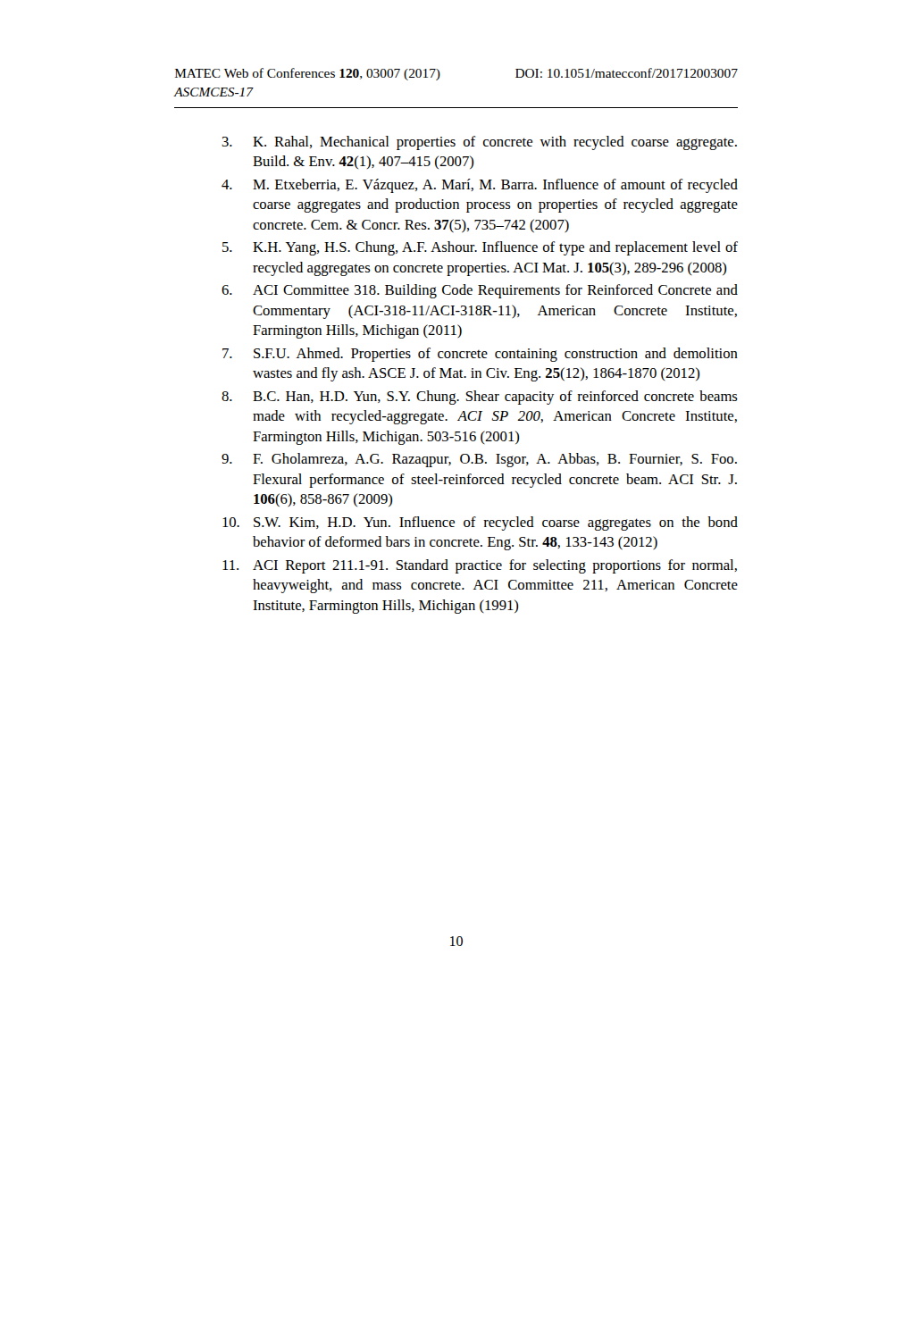MATEC Web of Conferences 120, 03007 (2017) DOI: 10.1051/matecconf/201712003007
ASCMCES-17
K. Rahal, Mechanical properties of concrete with recycled coarse aggregate. Build. & Env. 42(1), 407–415 (2007)
M. Etxeberria, E. Vázquez, A. Marí, M. Barra. Influence of amount of recycled coarse aggregates and production process on properties of recycled aggregate concrete. Cem. & Concr. Res. 37(5), 735–742 (2007)
K.H. Yang, H.S. Chung, A.F. Ashour. Influence of type and replacement level of recycled aggregates on concrete properties. ACI Mat. J. 105(3), 289-296 (2008)
ACI Committee 318. Building Code Requirements for Reinforced Concrete and Commentary (ACI-318-11/ACI-318R-11), American Concrete Institute, Farmington Hills, Michigan (2011)
S.F.U. Ahmed. Properties of concrete containing construction and demolition wastes and fly ash. ASCE J. of Mat. in Civ. Eng. 25(12), 1864-1870 (2012)
B.C. Han, H.D. Yun, S.Y. Chung. Shear capacity of reinforced concrete beams made with recycled-aggregate. ACI SP 200, American Concrete Institute, Farmington Hills, Michigan. 503-516 (2001)
F. Gholamreza, A.G. Razaqpur, O.B. Isgor, A. Abbas, B. Fournier, S. Foo. Flexural performance of steel-reinforced recycled concrete beam. ACI Str. J. 106(6), 858-867 (2009)
S.W. Kim, H.D. Yun. Influence of recycled coarse aggregates on the bond behavior of deformed bars in concrete. Eng. Str. 48, 133-143 (2012)
ACI Report 211.1-91. Standard practice for selecting proportions for normal, heavyweight, and mass concrete. ACI Committee 211, American Concrete Institute, Farmington Hills, Michigan (1991)
10